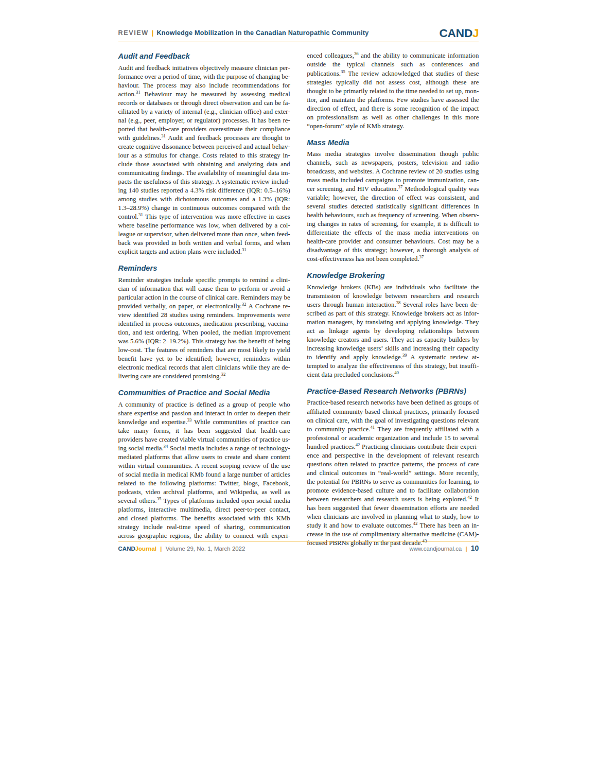REVIEW|Knowledge Mobilization in the Canadian Naturopathic Community
CANDJ
Audit and Feedback
Audit and feedback initiatives objectively measure clinician performance over a period of time, with the purpose of changing behaviour. The process may also include recommendations for action.31 Behaviour may be measured by assessing medical records or databases or through direct observation and can be facilitated by a variety of internal (e.g., clinician office) and external (e.g., peer, employer, or regulator) processes. It has been reported that health-care providers overestimate their compliance with guidelines.31 Audit and feedback processes are thought to create cognitive dissonance between perceived and actual behaviour as a stimulus for change. Costs related to this strategy include those associated with obtaining and analyzing data and communicating findings. The availability of meaningful data impacts the usefulness of this strategy. A systematic review including 140 studies reported a 4.3% risk difference (IQR: 0.5–16%) among studies with dichotomous outcomes and a 1.3% (IQR: 1.3–28.9%) change in continuous outcomes compared with the control.31 This type of intervention was more effective in cases where baseline performance was low, when delivered by a colleague or supervisor, when delivered more than once, when feedback was provided in both written and verbal forms, and when explicit targets and action plans were included.31
Reminders
Reminder strategies include specific prompts to remind a clinician of information that will cause them to perform or avoid a particular action in the course of clinical care. Reminders may be provided verbally, on paper, or electronically.32 A Cochrane review identified 28 studies using reminders. Improvements were identified in process outcomes, medication prescribing, vaccination, and test ordering. When pooled, the median improvement was 5.6% (IQR: 2–19.2%). This strategy has the benefit of being low-cost. The features of reminders that are most likely to yield benefit have yet to be identified; however, reminders within electronic medical records that alert clinicians while they are delivering care are considered promising.32
Communities of Practice and Social Media
A community of practice is defined as a group of people who share expertise and passion and interact in order to deepen their knowledge and expertise.33 While communities of practice can take many forms, it has been suggested that health-care providers have created viable virtual communities of practice using social media.34 Social media includes a range of technology-mediated platforms that allow users to create and share content within virtual communities. A recent scoping review of the use of social media in medical KMb found a large number of articles related to the following platforms: Twitter, blogs, Facebook, podcasts, video archival platforms, and Wikipedia, as well as several others.35 Types of platforms included open social media platforms, interactive multimedia, direct peer-to-peer contact, and closed platforms. The benefits associated with this KMb strategy include real-time speed of sharing, communication across geographic regions, the ability to connect with experienced colleagues,36 and the ability to communicate information outside the typical channels such as conferences and publications.35 The review acknowledged that studies of these strategies typically did not assess cost, although these are thought to be primarily related to the time needed to set up, monitor, and maintain the platforms. Few studies have assessed the direction of effect, and there is some recognition of the impact on professionalism as well as other challenges in this more “open-forum” style of KMb strategy.
Mass Media
Mass media strategies involve dissemination though public channels, such as newspapers, posters, television and radio broadcasts, and websites. A Cochrane review of 20 studies using mass media included campaigns to promote immunization, cancer screening, and HIV education.37 Methodological quality was variable; however, the direction of effect was consistent, and several studies detected statistically significant differences in health behaviours, such as frequency of screening. When observing changes in rates of screening, for example, it is difficult to differentiate the effects of the mass media interventions on health-care provider and consumer behaviours. Cost may be a disadvantage of this strategy; however, a thorough analysis of cost-effectiveness has not been completed.37
Knowledge Brokering
Knowledge brokers (KBs) are individuals who facilitate the transmission of knowledge between researchers and research users through human interaction.38 Several roles have been described as part of this strategy. Knowledge brokers act as information managers, by translating and applying knowledge. They act as linkage agents by developing relationships between knowledge creators and users. They act as capacity builders by increasing knowledge users’ skills and increasing their capacity to identify and apply knowledge.39 A systematic review attempted to analyze the effectiveness of this strategy, but insufficient data precluded conclusions.40
Practice-Based Research Networks (PBRNs)
Practice-based research networks have been defined as groups of affiliated community-based clinical practices, primarily focused on clinical care, with the goal of investigating questions relevant to community practice.41 They are frequently affiliated with a professional or academic organization and include 15 to several hundred practices.42 Practicing clinicians contribute their experience and perspective in the development of relevant research questions often related to practice patterns, the process of care and clinical outcomes in “real-world” settings. More recently, the potential for PBRNs to serve as communities for learning, to promote evidence-based culture and to facilitate collaboration between researchers and research users is being explored.42 It has been suggested that fewer dissemination efforts are needed when clinicians are involved in planning what to study, how to study it and how to evaluate outcomes.42 There has been an increase in the use of complimentary alternative medicine (CAM)-focused PBRNs globally in the past decade.43
CANDJournal | Volume 29, No. 1, March 2022
www.candjournal.ca | 10